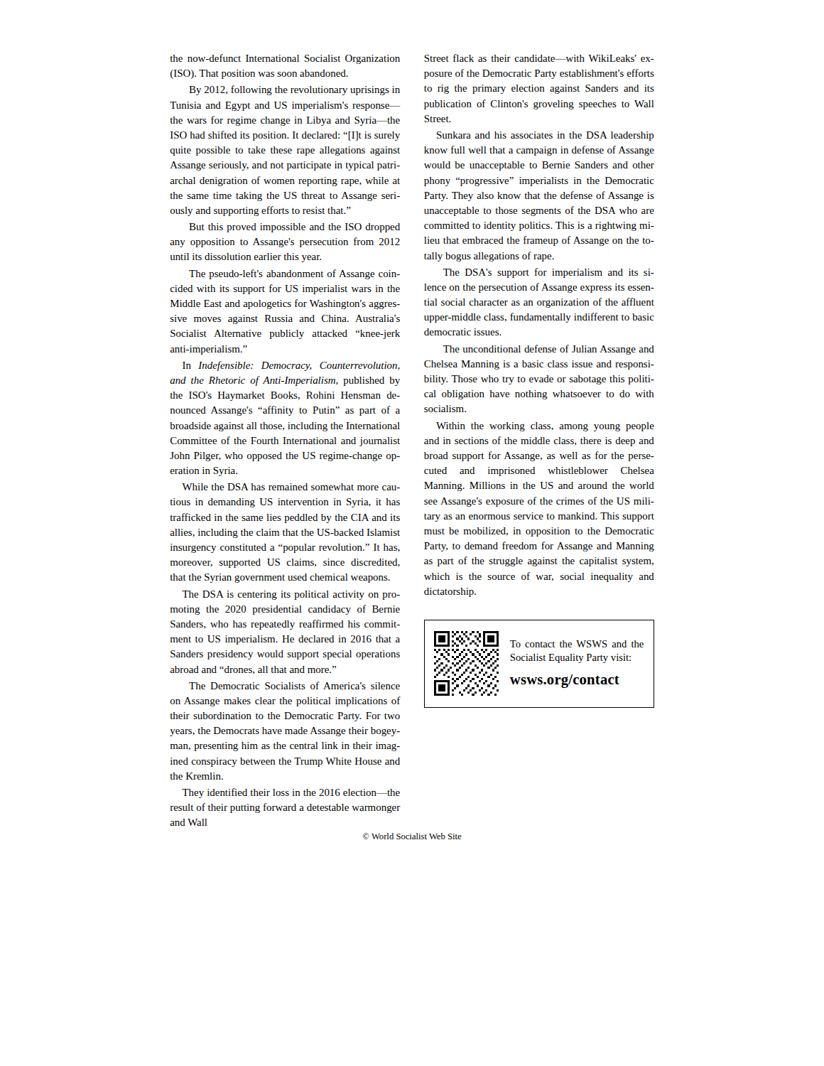the now-defunct International Socialist Organization (ISO). That position was soon abandoned.
By 2012, following the revolutionary uprisings in Tunisia and Egypt and US imperialism's response—the wars for regime change in Libya and Syria—the ISO had shifted its position. It declared: “[I]t is surely quite possible to take these rape allegations against Assange seriously, and not participate in typical patriarchal denigration of women reporting rape, while at the same time taking the US threat to Assange seriously and supporting efforts to resist that.”
But this proved impossible and the ISO dropped any opposition to Assange's persecution from 2012 until its dissolution earlier this year.
The pseudo-left's abandonment of Assange coincided with its support for US imperialist wars in the Middle East and apologetics for Washington's aggressive moves against Russia and China. Australia's Socialist Alternative publicly attacked “knee-jerk anti-imperialism.”
In Indefensible: Democracy, Counterrevolution, and the Rhetoric of Anti-Imperialism, published by the ISO's Haymarket Books, Rohini Hensman denounced Assange's “affinity to Putin” as part of a broadside against all those, including the International Committee of the Fourth International and journalist John Pilger, who opposed the US regime-change operation in Syria.
While the DSA has remained somewhat more cautious in demanding US intervention in Syria, it has trafficked in the same lies peddled by the CIA and its allies, including the claim that the US-backed Islamist insurgency constituted a “popular revolution.” It has, moreover, supported US claims, since discredited, that the Syrian government used chemical weapons.
The DSA is centering its political activity on promoting the 2020 presidential candidacy of Bernie Sanders, who has repeatedly reaffirmed his commitment to US imperialism. He declared in 2016 that a Sanders presidency would support special operations abroad and “drones, all that and more.”
The Democratic Socialists of America's silence on Assange makes clear the political implications of their subordination to the Democratic Party. For two years, the Democrats have made Assange their bogeyman, presenting him as the central link in their imagined conspiracy between the Trump White House and the Kremlin.
They identified their loss in the 2016 election—the result of their putting forward a detestable warmonger and Wall
Street flack as their candidate—with WikiLeaks' exposure of the Democratic Party establishment's efforts to rig the primary election against Sanders and its publication of Clinton's groveling speeches to Wall Street.
Sunkara and his associates in the DSA leadership know full well that a campaign in defense of Assange would be unacceptable to Bernie Sanders and other phony “progressive” imperialists in the Democratic Party. They also know that the defense of Assange is unacceptable to those segments of the DSA who are committed to identity politics. This is a rightwing milieu that embraced the frameup of Assange on the totally bogus allegations of rape.
The DSA's support for imperialism and its silence on the persecution of Assange express its essential social character as an organization of the affluent upper-middle class, fundamentally indifferent to basic democratic issues.
The unconditional defense of Julian Assange and Chelsea Manning is a basic class issue and responsibility. Those who try to evade or sabotage this political obligation have nothing whatsoever to do with socialism.
Within the working class, among young people and in sections of the middle class, there is deep and broad support for Assange, as well as for the persecuted and imprisoned whistleblower Chelsea Manning. Millions in the US and around the world see Assange's exposure of the crimes of the US military as an enormous service to mankind. This support must be mobilized, in opposition to the Democratic Party, to demand freedom for Assange and Manning as part of the struggle against the capitalist system, which is the source of war, social inequality and dictatorship.
To contact the WSWS and the Socialist Equality Party visit: wsws.org/contact
© World Socialist Web Site